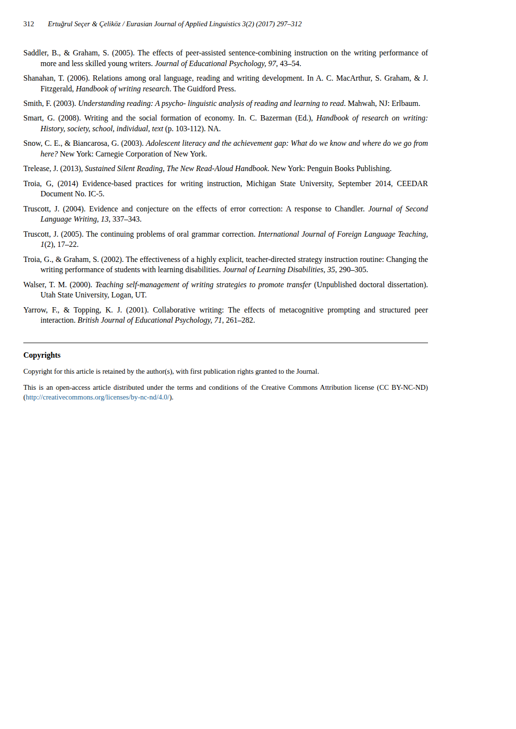312 Ertuğrul Seçer & Çeliköz / Eurasian Journal of Applied Linguistics 3(2) (2017) 297–312
Saddler, B., & Graham, S. (2005). The effects of peer-assisted sentence-combining instruction on the writing performance of more and less skilled young writers. Journal of Educational Psychology, 97, 43–54.
Shanahan, T. (2006). Relations among oral language, reading and writing development. In A. C. MacArthur, S. Graham, & J. Fitzgerald, Handbook of writing research. The Guidford Press.
Smith, F. (2003). Understanding reading: A psycho- linguistic analysis of reading and learning to read. Mahwah, NJ: Erlbaum.
Smart, G. (2008). Writing and the social formation of economy. In. C. Bazerman (Ed.), Handbook of research on writing: History, society, school, individual, text (p. 103-112). NA.
Snow, C. E., & Biancarosa, G. (2003). Adolescent literacy and the achievement gap: What do we know and where do we go from here? New York: Carnegie Corporation of New York.
Trelease, J. (2013), Sustained Silent Reading, The New Read-Aloud Handbook. New York: Penguin Books Publishing.
Troia, G, (2014) Evidence-based practices for writing instruction, Michigan State University, September 2014, CEEDAR Document No. IC-5.
Truscott, J. (2004). Evidence and conjecture on the effects of error correction: A response to Chandler. Journal of Second Language Writing, 13, 337–343.
Truscott, J. (2005). The continuing problems of oral grammar correction. International Journal of Foreign Language Teaching, 1(2), 17–22.
Troia, G., & Graham, S. (2002). The effectiveness of a highly explicit, teacher-directed strategy instruction routine: Changing the writing performance of students with learning disabilities. Journal of Learning Disabilities, 35, 290–305.
Walser, T. M. (2000). Teaching self-management of writing strategies to promote transfer (Unpublished doctoral dissertation). Utah State University, Logan, UT.
Yarrow, F., & Topping, K. J. (2001). Collaborative writing: The effects of metacognitive prompting and structured peer interaction. British Journal of Educational Psychology, 71, 261–282.
Copyrights
Copyright for this article is retained by the author(s), with first publication rights granted to the Journal.
This is an open-access article distributed under the terms and conditions of the Creative Commons Attribution license (CC BY-NC-ND) (http://creativecommons.org/licenses/by-nc-nd/4.0/).